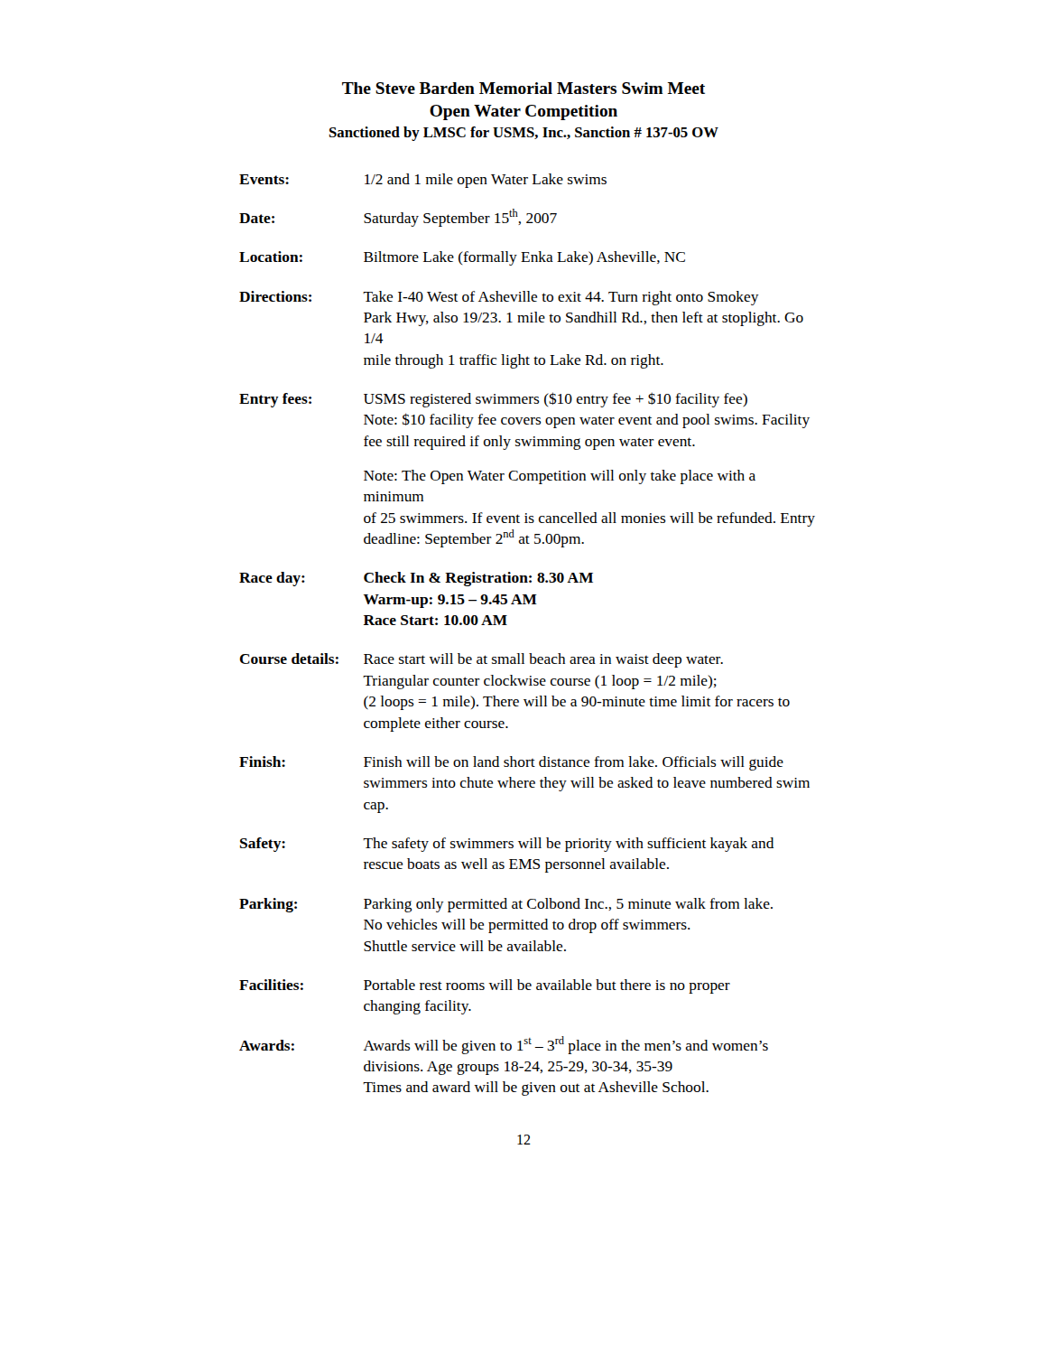The Steve Barden Memorial Masters Swim Meet
Open Water Competition
Sanctioned by LMSC for USMS, Inc., Sanction # 137-05 OW
Events:
1/2 and 1 mile open Water Lake swims
Date:
Saturday September 15th, 2007
Location:
Biltmore Lake (formally Enka Lake) Asheville, NC
Directions:
Take I-40 West of Asheville to exit 44. Turn right onto Smokey
Park Hwy, also 19/23. 1 mile to Sandhill Rd., then left at stoplight. Go 1/4
mile through 1 traffic light to Lake Rd. on right.
Entry fees:
USMS registered swimmers ($10 entry fee + $10 facility fee)
Note: $10 facility fee covers open water event and pool swims. Facility
fee still required if only swimming open water event.
Note: The Open Water Competition will only take place with a minimum
of 25 swimmers. If event is cancelled all monies will be refunded. Entry
deadline: September 2nd at 5.00pm.
Race day:
Check In & Registration: 8.30 AM
Warm-up: 9.15 – 9.45 AM
Race Start: 10.00 AM
Course details:
Race start will be at small beach area in waist deep water.
Triangular counter clockwise course (1 loop = 1/2 mile);
(2 loops = 1 mile). There will be a 90-minute time limit for racers to
complete either course.
Finish:
Finish will be on land short distance from lake. Officials will guide
swimmers into chute where they will be asked to leave numbered swim
cap.
Safety:
The safety of swimmers will be priority with sufficient kayak and
rescue boats as well as EMS personnel available.
Parking:
Parking only permitted at Colbond Inc., 5 minute walk from lake.
No vehicles will be permitted to drop off swimmers.
Shuttle service will be available.
Facilities:
Portable rest rooms will be available but there is no proper
changing facility.
Awards:
Awards will be given to 1st – 3rd place in the men’s and women’s
divisions. Age groups 18-24, 25-29, 30-34, 35-39
Times and award will be given out at Asheville School.
12